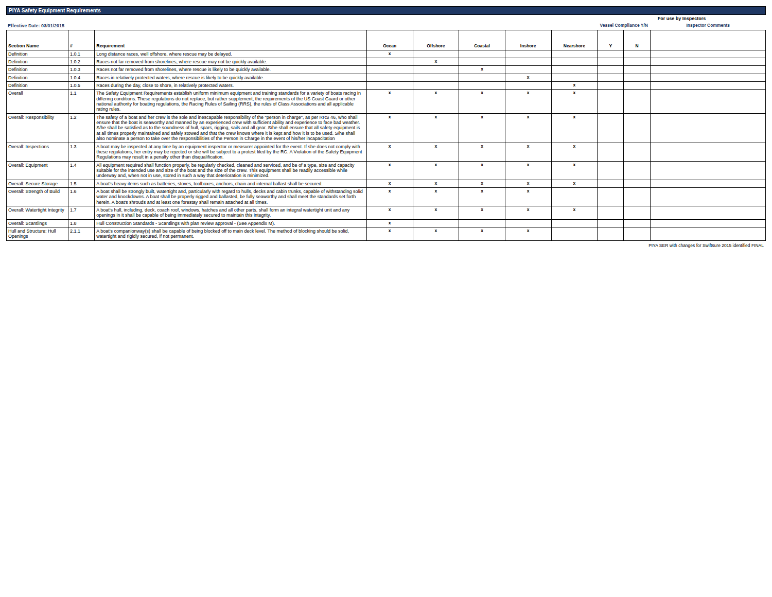PIYA Safety Equipment Requirements
| | For use by Inspectors |
| Effective Date: 03/01/2015 | | Vessel Compliance Y/N | Inspector Comments |
| Section Name | # | Requirement | Ocean | Offshore | Coastal | Inshore | Nearshore | Y | N | |
| --- | --- | --- | --- | --- | --- | --- | --- | --- | --- | --- |
| Definition | 1.0.1 | Long distance races, well offshore, where rescue may be delayed. | x | | | | | | | |
| Definition | 1.0.2 | Races not far removed from shorelines, where rescue may not be quickly available. | | x | | | | | | |
| Definition | 1.0.3 | Races not far removed from shorelines, where rescue is likely to be quickly available. | | | x | | | | | |
| Definition | 1.0.4 | Races in relatively protected waters, where rescue is likely to be quickly available. | | | | x | | | | |
| Definition | 1.0.5 | Races during the day, close to shore, in relatively protected waters. | | | | | x | | | |
| Overall | 1.1 | The Safety Equipment Requirements establish uniform minimum equipment and training standards for a variety of boats racing in differing conditions. These regulations do not replace, but rather supplement, the requirements of the US Coast Guard or other national authority for boating regulations, the Racing Rules of Sailing (RRS), the rules of Class Associations and all applicable rating rules. | x | x | x | x | x | | | |
| Overall: Responsibility | 1.2 | The safety of a boat and her crew is the sole and inescapable responsibility of the "person in charge", as per RRS 46, who shall ensure that the boat is seaworthy and manned by an experienced crew with sufficient ability and experience to face bad weather. S/he shall be satisfied as to the soundness of hull, spars, rigging, sails and all gear. S/he shall ensure that all safety equipment is at all times properly maintained and safely stowed and that the crew knows where it is kept and how it is to be used. S/he shall also nominate a person to take over the responsibilities of the Person in Charge in the event of his/her incapacitation | x | x | x | x | x | | | |
| Overall: Inspections | 1.3 | A boat may be inspected at any time by an equipment inspector or measurer appointed for the event. If she does not comply with these regulations, her entry may be rejected or she will be subject to a protest filed by the RC. A Violation of the Safety Equipment Regulations may result in a penalty other than disqualification. | x | x | x | x | x | | | |
| Overall: Equipment | 1.4 | All equipment required shall function properly, be regularly checked, cleaned and serviced, and be of a type, size and capacity suitable for the intended use and size of the boat and the size of the crew. This equipment shall be readily accessible while underway and, when not in use, stored in such a way that deterioration is minimized. | x | x | x | x | x | | | |
| Overall: Secure Storage | 1.5 | A boat's heavy items such as batteries, stoves, toolboxes, anchors, chain and internal ballast shall be secured. | x | x | x | x | x | | | |
| Overall: Strength of Build | 1.6 | A boat shall be strongly built, watertight and, particularly with regard to hulls, decks and cabin trunks, capable of withstanding solid water and knockdowns. A boat shall be properly rigged and ballasted, be fully seaworthy and shall meet the standards set forth herein. A boat's shrouds and at least one forestay shall remain attached at all times. | x | x | x | x | | | | |
| Overall: Watertight Integrity | 1.7 | A boat's hull, including, deck, coach roof, windows, hatches and all other parts, shall form an integral watertight unit and any openings in it shall be capable of being immediately secured to maintain this integrity. | x | x | x | x | x | | | |
| Overall: Scantlings | 1.8 | Hull Construction Standards - Scantlings with plan review approval - (See Appendix M). | x | | | | | | | |
| Hull and Structure: Hull Openings | 2.1.1 | A boat's companionway(s) shall be capable of being blocked off to main deck level. The method of blocking should be solid, watertight and rigidly secured, if not permanent. | x | x | x | x | | | | |
PIYA SER with changes for Swiftsure 2015 identified FINAL